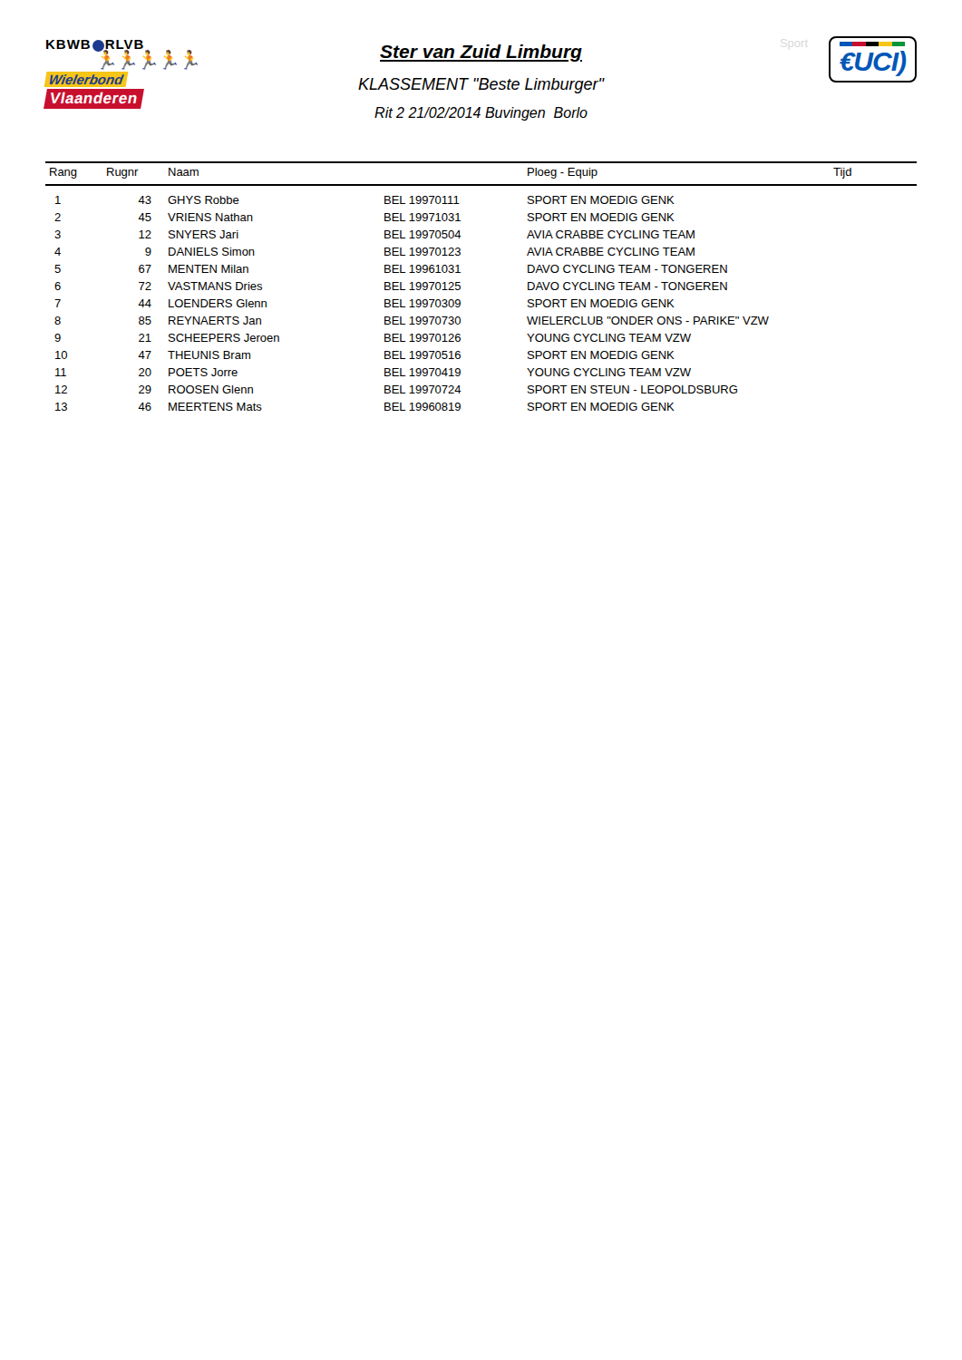KBWB RLVB
🏃🏃🏃🏃🏃
Wielerbond
Vlaanderen
Ster van Zuid Limburg
KLASSEMENT "Beste Limburger"
Rit 2 21/02/2014 Buvingen Borlo
Sport
€UCI)
| Rang | Rugnr | Naam | | Ploeg - Equip | Tijd |
| --- | --- | --- | --- | --- | --- |
| 1 | 43 | GHYS Robbe | BEL 19970111 | SPORT EN MOEDIG GENK | |
| 2 | 45 | VRIENS Nathan | BEL 19971031 | SPORT EN MOEDIG GENK | |
| 3 | 12 | SNYERS Jari | BEL 19970504 | AVIA CRABBE CYCLING TEAM | |
| 4 | 9 | DANIELS Simon | BEL 19970123 | AVIA CRABBE CYCLING TEAM | |
| 5 | 67 | MENTEN Milan | BEL 19961031 | DAVO CYCLING TEAM - TONGEREN | |
| 6 | 72 | VASTMANS Dries | BEL 19970125 | DAVO CYCLING TEAM - TONGEREN | |
| 7 | 44 | LOENDERS Glenn | BEL 19970309 | SPORT EN MOEDIG GENK | |
| 8 | 85 | REYNAERTS Jan | BEL 19970730 | WIELERCLUB "ONDER ONS - PARIKE" VZW | |
| 9 | 21 | SCHEEPERS Jeroen | BEL 19970126 | YOUNG CYCLING TEAM VZW | |
| 10 | 47 | THEUNIS Bram | BEL 19970516 | SPORT EN MOEDIG GENK | |
| 11 | 20 | POETS Jorre | BEL 19970419 | YOUNG CYCLING TEAM VZW | |
| 12 | 29 | ROOSEN Glenn | BEL 19970724 | SPORT EN STEUN - LEOPOLDSBURG | |
| 13 | 46 | MEERTENS Mats | BEL 19960819 | SPORT EN MOEDIG GENK | |